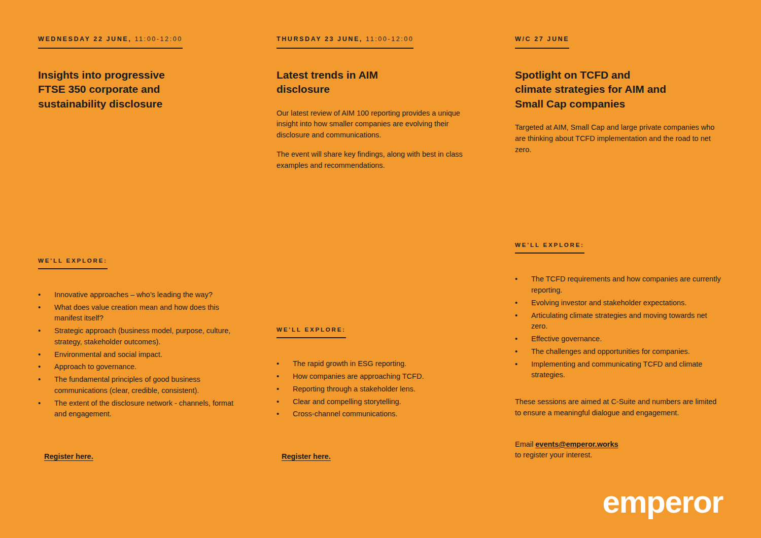WEDNESDAY 22 JUNE, 11:00-12:00
Insights into progressive FTSE 350 corporate and sustainability disclosure
WE’LL EXPLORE:
Innovative approaches – who’s leading the way?
What does value creation mean and how does this manifest itself?
Strategic approach (business model, purpose, culture, strategy, stakeholder outcomes).
Environmental and social impact.
Approach to governance.
The fundamental principles of good business communications (clear, credible, consistent).
The extent of the disclosure network - channels, format and engagement.
Register here.
THURSDAY 23 JUNE, 11:00-12:00
Latest trends in AIM disclosure
Our latest review of AIM 100 reporting provides a unique insight into how smaller companies are evolving their disclosure and communications.
The event will share key findings, along with best in class examples and recommendations.
WE’LL EXPLORE:
The rapid growth in ESG reporting.
How companies are approaching TCFD.
Reporting through a stakeholder lens.
Clear and compelling storytelling.
Cross-channel communications.
Register here.
W/C 27 JUNE
Spotlight on TCFD and climate strategies for AIM and Small Cap companies
Targeted at AIM, Small Cap and large private companies who are thinking about TCFD implementation and the road to net zero.
WE’LL EXPLORE:
The TCFD requirements and how companies are currently reporting.
Evolving investor and stakeholder expectations.
Articulating climate strategies and moving towards net zero.
Effective governance.
The challenges and opportunities for companies.
Implementing and communicating TCFD and climate strategies.
These sessions are aimed at C-Suite and numbers are limited to ensure a meaningful dialogue and engagement.
Email events@emperor.works
to register your interest.
emperor